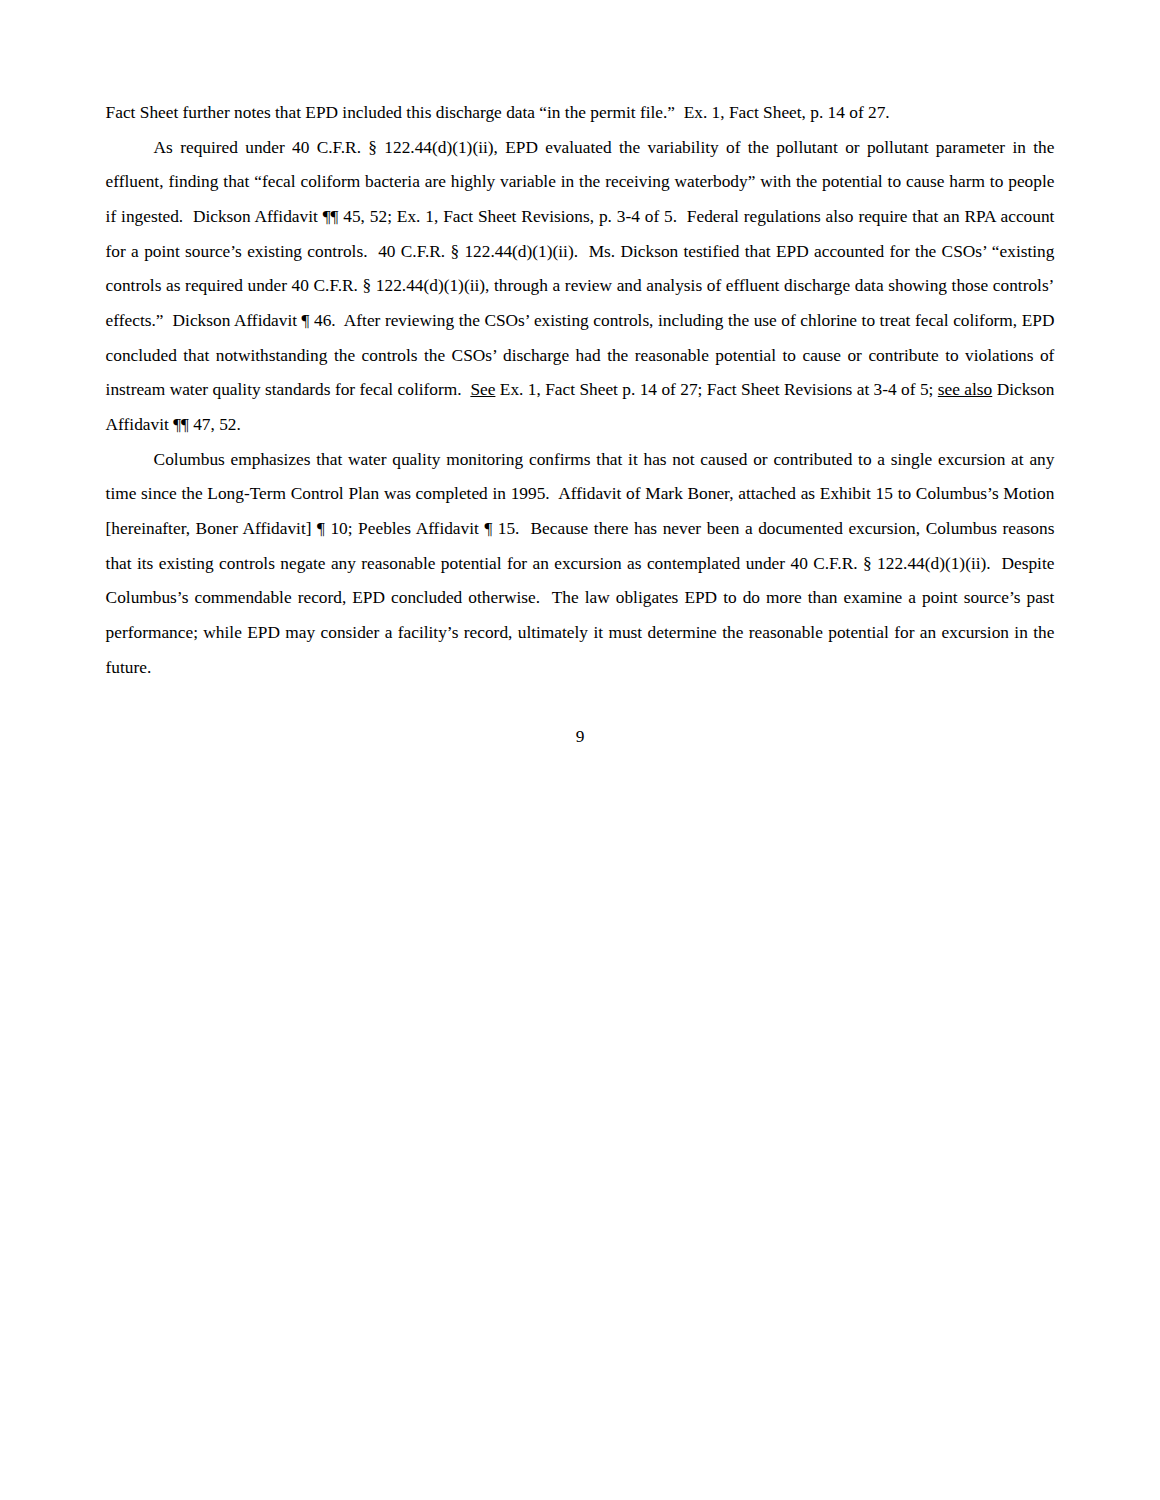Fact Sheet further notes that EPD included this discharge data “in the permit file.” Ex. 1, Fact Sheet, p. 14 of 27.
As required under 40 C.F.R. § 122.44(d)(1)(ii), EPD evaluated the variability of the pollutant or pollutant parameter in the effluent, finding that “fecal coliform bacteria are highly variable in the receiving waterbody” with the potential to cause harm to people if ingested. Dickson Affidavit ¶¶ 45, 52; Ex. 1, Fact Sheet Revisions, p. 3-4 of 5. Federal regulations also require that an RPA account for a point source’s existing controls. 40 C.F.R. § 122.44(d)(1)(ii). Ms. Dickson testified that EPD accounted for the CSOs’ “existing controls as required under 40 C.F.R. § 122.44(d)(1)(ii), through a review and analysis of effluent discharge data showing those controls’ effects.” Dickson Affidavit ¶ 46. After reviewing the CSOs’ existing controls, including the use of chlorine to treat fecal coliform, EPD concluded that notwithstanding the controls the CSOs’ discharge had the reasonable potential to cause or contribute to violations of instream water quality standards for fecal coliform. See Ex. 1, Fact Sheet p. 14 of 27; Fact Sheet Revisions at 3-4 of 5; see also Dickson Affidavit ¶¶ 47, 52.
Columbus emphasizes that water quality monitoring confirms that it has not caused or contributed to a single excursion at any time since the Long-Term Control Plan was completed in 1995. Affidavit of Mark Boner, attached as Exhibit 15 to Columbus’s Motion [hereinafter, Boner Affidavit] ¶ 10; Peebles Affidavit ¶ 15. Because there has never been a documented excursion, Columbus reasons that its existing controls negate any reasonable potential for an excursion as contemplated under 40 C.F.R. § 122.44(d)(1)(ii). Despite Columbus’s commendable record, EPD concluded otherwise. The law obligates EPD to do more than examine a point source’s past performance; while EPD may consider a facility’s record, ultimately it must determine the reasonable potential for an excursion in the future.
9